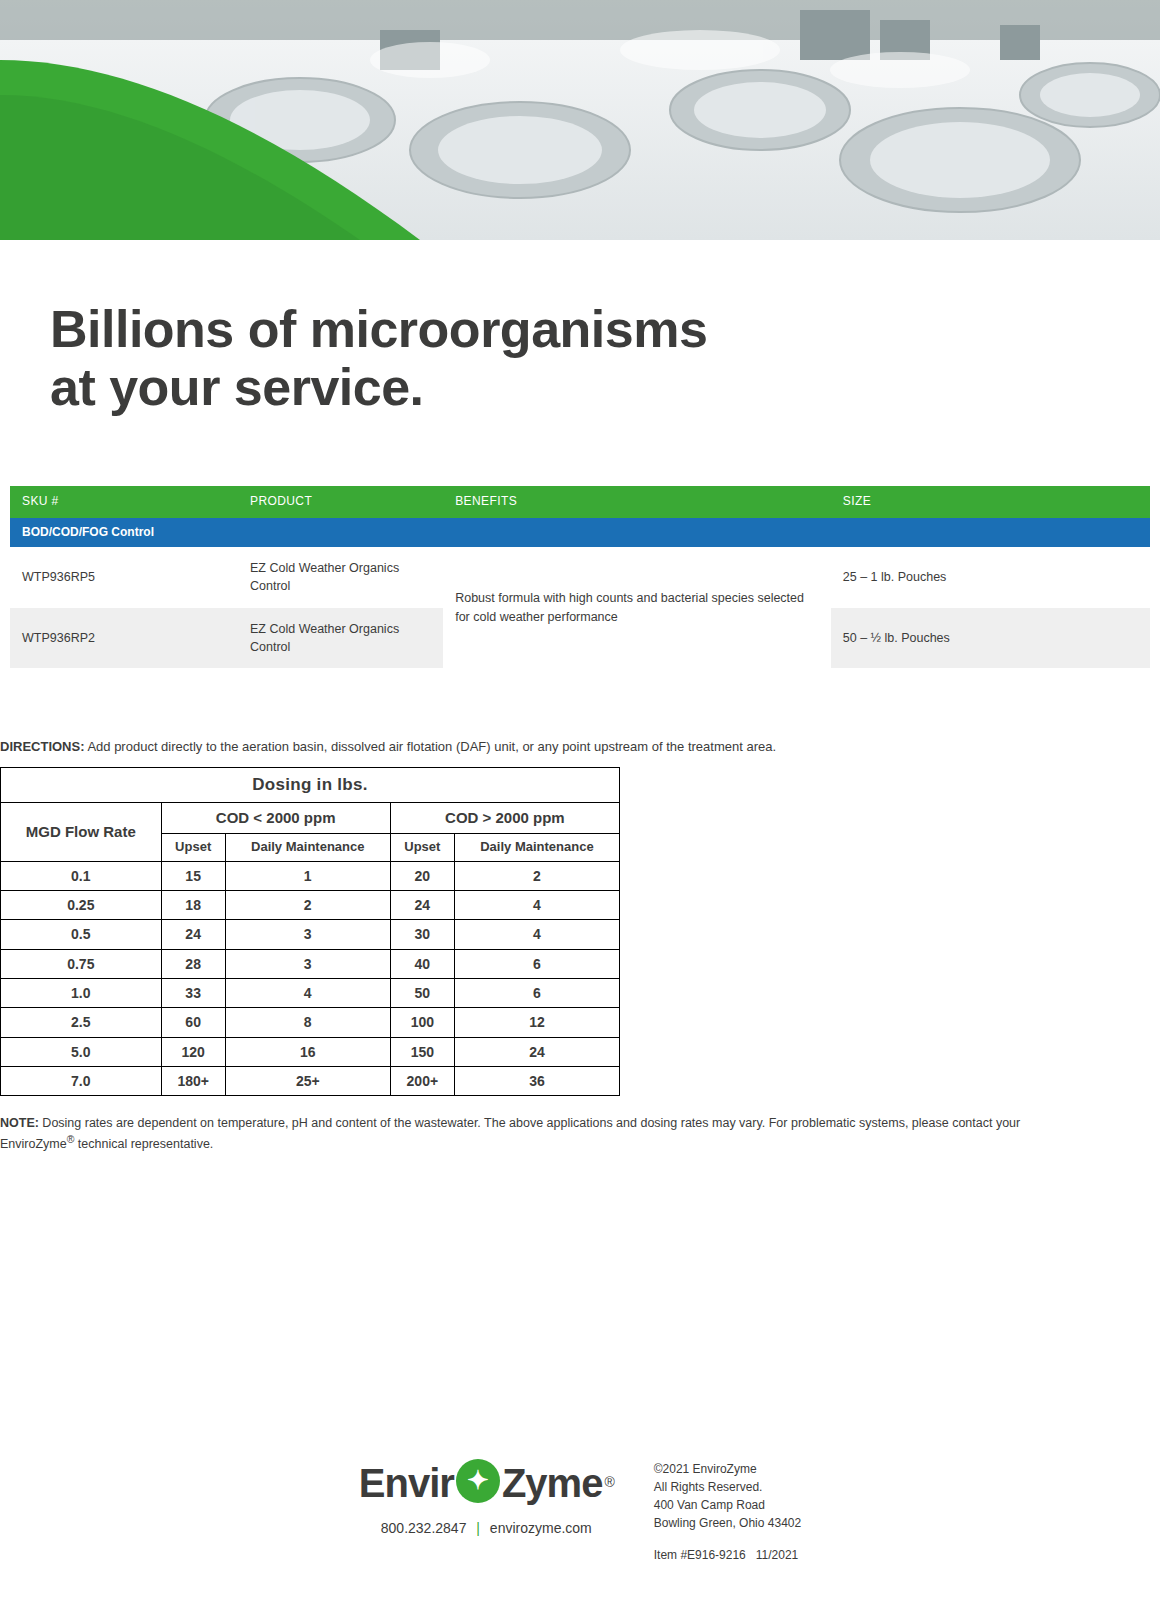Billions of microorganisms
at your service.
| SKU # | PRODUCT | BENEFITS | SIZE |
| --- | --- | --- | --- |
| BOD/COD/FOG Control |
| WTP936RP5 | EZ Cold Weather Organics Control | Robust formula with high counts and bacterial species selected for cold weather performance | 25 – 1 lb. Pouches |
| WTP936RP2 | EZ Cold Weather Organics Control | 50 – ½ lb. Pouches |
DIRECTIONS: Add product directly to the aeration basin, dissolved air flotation (DAF) unit, or any point upstream of the treatment area.
| Dosing in lbs. |
| --- |
| MGD Flow Rate | COD < 2000 ppm | COD > 2000 ppm |
| Upset | Daily Maintenance | Upset | Daily Maintenance |
| 0.1 | 15 | 1 | 20 | 2 |
| 0.25 | 18 | 2 | 24 | 4 |
| 0.5 | 24 | 3 | 30 | 4 |
| 0.75 | 28 | 3 | 40 | 6 |
| 1.0 | 33 | 4 | 50 | 6 |
| 2.5 | 60 | 8 | 100 | 12 |
| 5.0 | 120 | 16 | 150 | 24 |
| 7.0 | 180+ | 25+ | 200+ | 36 |
NOTE: Dosing rates are dependent on temperature, pH and content of the wastewater. The above applications and dosing rates may vary. For problematic systems, please contact your EnviroZyme® technical representative.
Envir✦Zyme®
800.232.2847 | envirozyme.com
©2021 EnviroZyme
All Rights Reserved.
400 Van Camp Road
Bowling Green, Ohio 43402
Item #E916-9216 11/2021